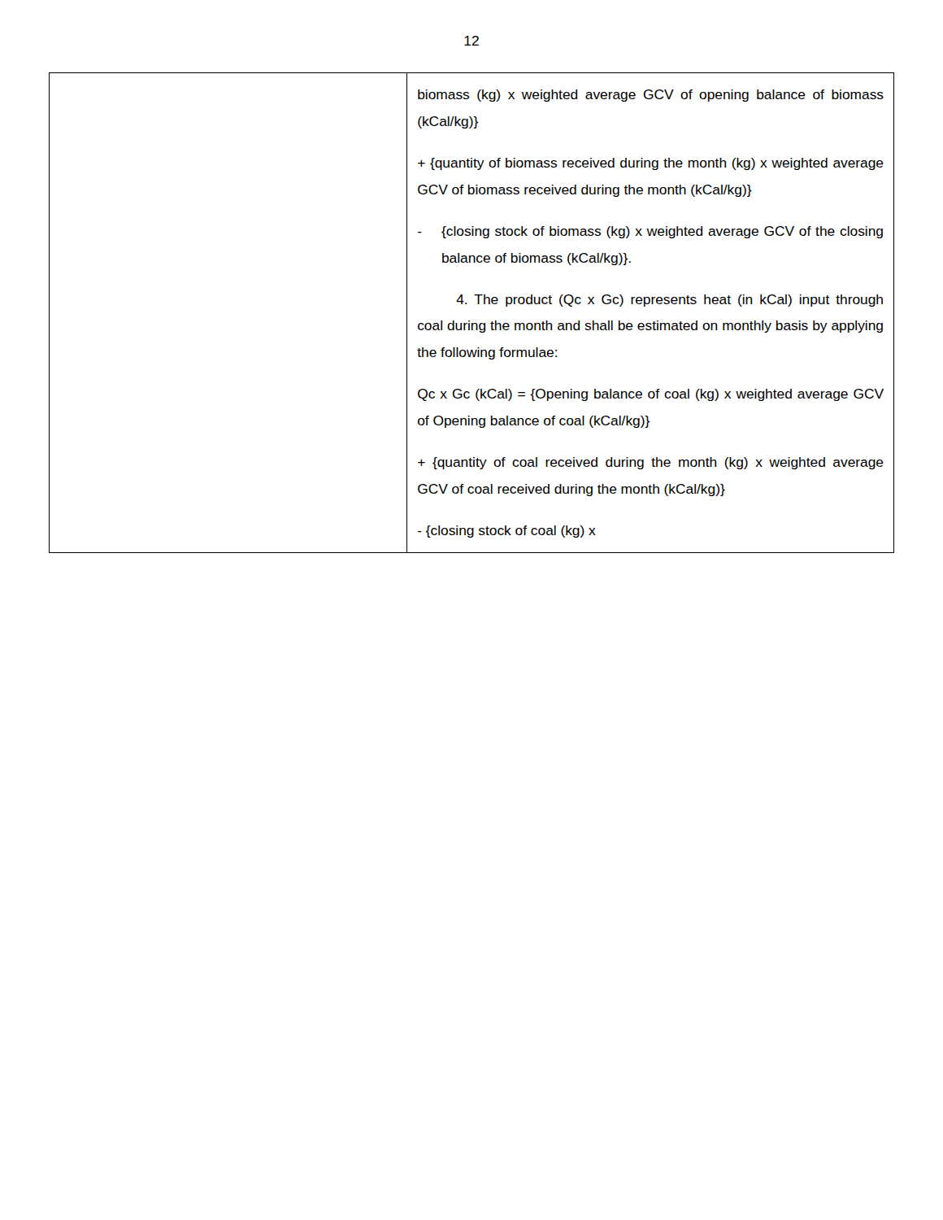12
| | biomass (kg) x weighted average GCV of opening balance of biomass (kCal/kg)} + {quantity of biomass received during the month (kg) x weighted average GCV of biomass received during the month (kCal/kg)} - {closing stock of biomass (kg) x weighted average GCV of the closing balance of biomass (kCal/kg)}. 4. The product (Qc x Gc) represents heat (in kCal) input through coal during the month and shall be estimated on monthly basis by applying the following formulae: Qc x Gc (kCal) = {Opening balance of coal (kg) x weighted average GCV of Opening balance of coal (kCal/kg)} + {quantity of coal received during the month (kg) x weighted average GCV of coal received during the month (kCal/kg)} - {closing stock of coal (kg) x |